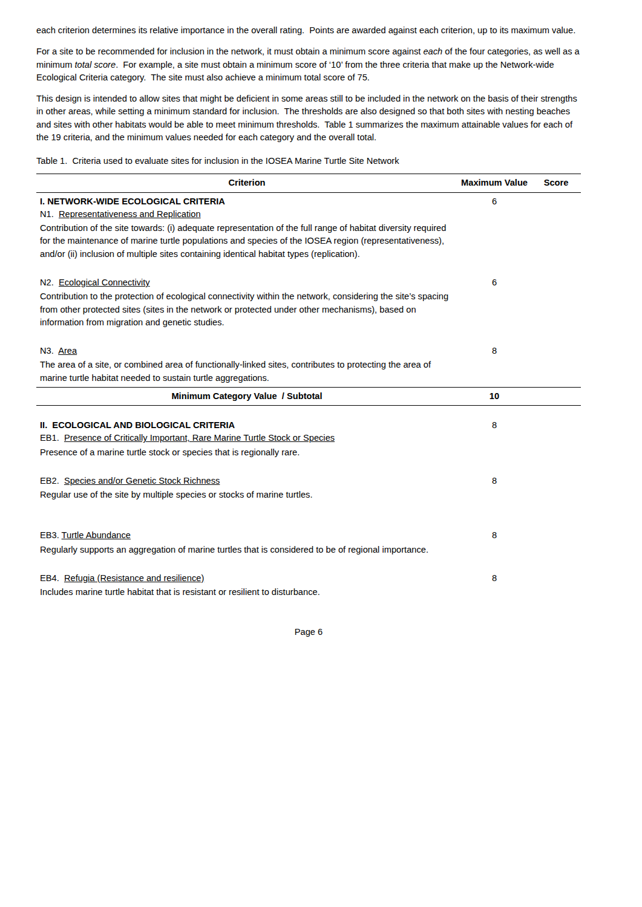each criterion determines its relative importance in the overall rating. Points are awarded against each criterion, up to its maximum value.
For a site to be recommended for inclusion in the network, it must obtain a minimum score against each of the four categories, as well as a minimum total score. For example, a site must obtain a minimum score of ‘10’ from the three criteria that make up the Network-wide Ecological Criteria category. The site must also achieve a minimum total score of 75.
This design is intended to allow sites that might be deficient in some areas still to be included in the network on the basis of their strengths in other areas, while setting a minimum standard for inclusion. The thresholds are also designed so that both sites with nesting beaches and sites with other habitats would be able to meet minimum thresholds. Table 1 summarizes the maximum attainable values for each of the 19 criteria, and the minimum values needed for each category and the overall total.
Table 1. Criteria used to evaluate sites for inclusion in the IOSEA Marine Turtle Site Network
| Criterion | Maximum Value | Score |
| --- | --- | --- |
| I. Network-wide Ecological Criteria N1. Representativeness and Replication Contribution of the site towards: (i) adequate representation of the full range of habitat diversity required for the maintenance of marine turtle populations and species of the IOSEA region (representativeness), and/or (ii) inclusion of multiple sites containing identical habitat types (replication). | 6 | |
| N2. Ecological Connectivity Contribution to the protection of ecological connectivity within the network, considering the site’s spacing from other protected sites (sites in the network or protected under other mechanisms), based on information from migration and genetic studies. | 6 | |
| N3. Area The area of a site, or combined area of functionally-linked sites, contributes to protecting the area of marine turtle habitat needed to sustain turtle aggregations. | 8 | |
| Minimum Category Value / Subtotal | 10 | |
| II. Ecological and Biological Criteria EB1. Presence of Critically Important, Rare Marine Turtle Stock or Species Presence of a marine turtle stock or species that is regionally rare. | 8 | |
| EB2. Species and/or Genetic Stock Richness Regular use of the site by multiple species or stocks of marine turtles. | 8 | |
| EB3. Turtle Abundance Regularly supports an aggregation of marine turtles that is considered to be of regional importance. | 8 | |
| EB4. Refugia (Resistance and resilience) Includes marine turtle habitat that is resistant or resilient to disturbance. | 8 | |
Page 6